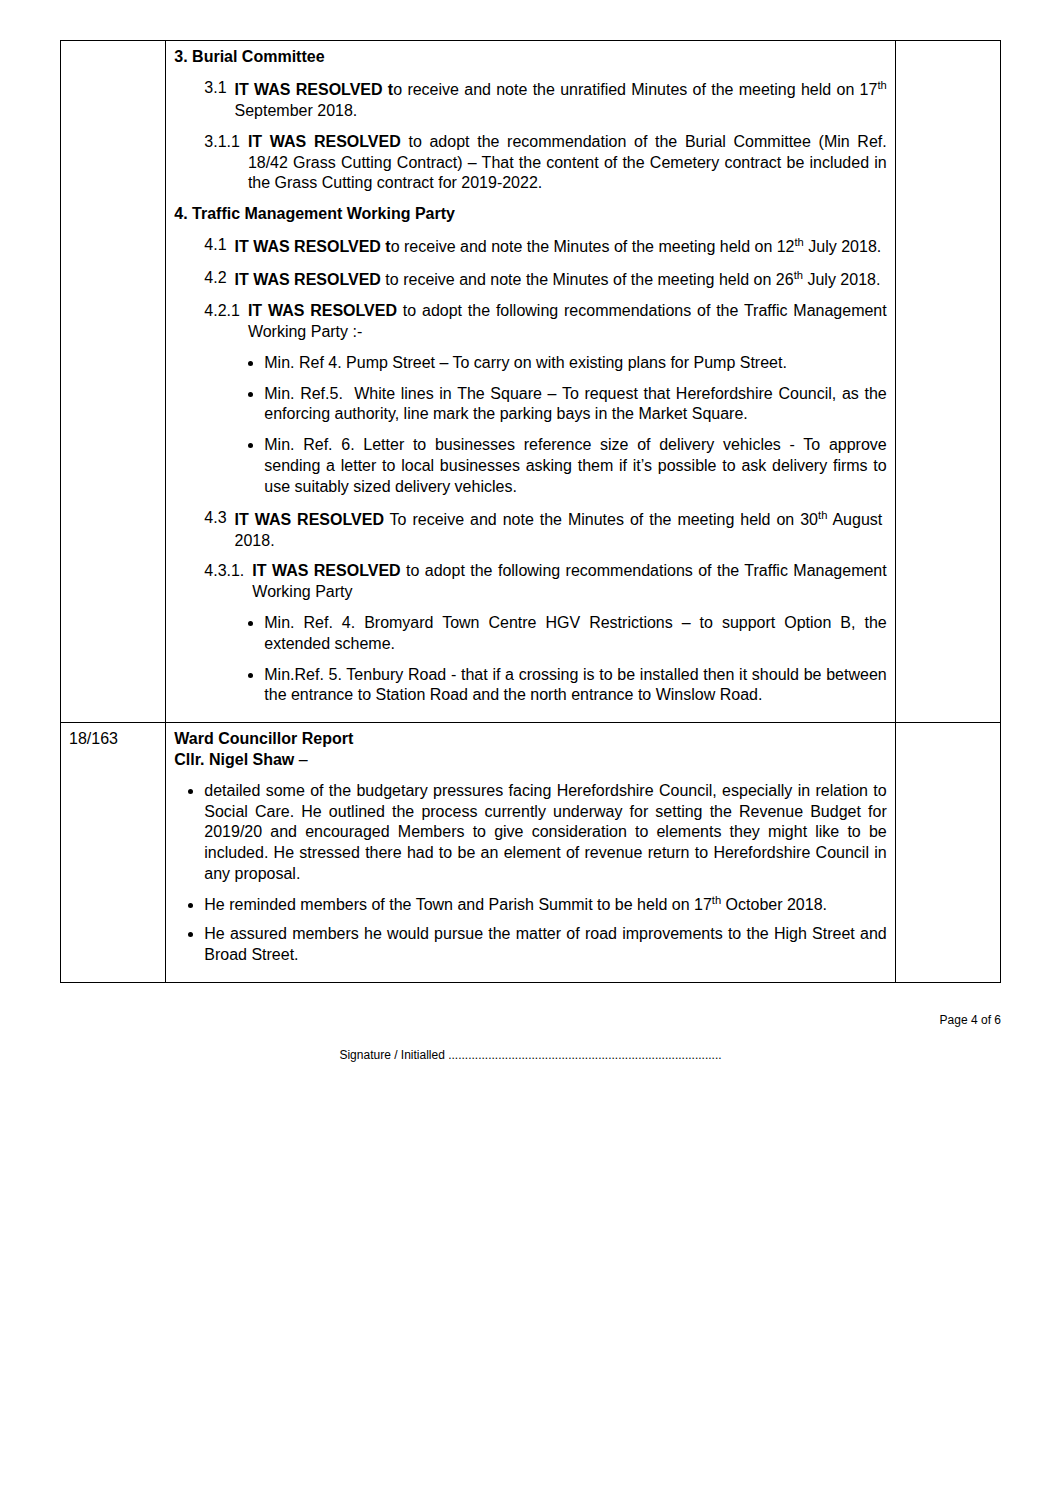| | 3. Burial Committee 3.1 IT WAS RESOLVED t o receive and note the unratified Minutes of the meeting held on 17 th September 2018. 3.1.1 IT WAS RESOLVED to adopt the recommendation of the Burial Committee (Min Ref. 18/42 Grass Cutting Contract) – That the content of the Cemetery contract be included in the Grass Cutting contract for 2019-2022. 4. Traffic Management Working Party 4.1 IT WAS RESOLVED t o receive and note the Minutes of the meeting held on 12 th July 2018. 4.2 IT WAS RESOLVED to receive and note the Minutes of the meeting held on 26 th July 2018. 4.2.1 IT WAS RESOLVED to adopt the following recommendations of the Traffic Management Working Party :- Min. Ref 4. Pump Street – To carry on with existing plans for Pump Street. Min. Ref.5. White lines in The Square – To request that Herefordshire Council, as the enforcing authority, line mark the parking bays in the Market Square. Min. Ref. 6. Letter to businesses reference size of delivery vehicles - To approve sending a letter to local businesses asking them if it’s possible to ask delivery firms to use suitably sized delivery vehicles. 4.3 IT WAS RESOLVED To receive and note the Minutes of the meeting held on 30 th August 2018. 4.3.1. IT WAS RESOLVED to adopt the following recommendations of the Traffic Management Working Party Min. Ref. 4. Bromyard Town Centre HGV Restrictions – to support Option B, the extended scheme. Min.Ref. 5. Tenbury Road - that if a crossing is to be installed then it should be between the entrance to Station Road and the north entrance to Winslow Road. | |
| 18/163 | Ward Councillor Report Cllr. Nigel Shaw – detailed some of the budgetary pressures facing Herefordshire Council, especially in relation to Social Care. He outlined the process currently underway for setting the Revenue Budget for 2019/20 and encouraged Members to give consideration to elements they might like to be included. He stressed there had to be an element of revenue return to Herefordshire Council in any proposal. He reminded members of the Town and Parish Summit to be held on 17 th October 2018. He assured members he would pursue the matter of road improvements to the High Street and Broad Street. | |
Page 4 of 6
Signature / Initialled ..................................................................................